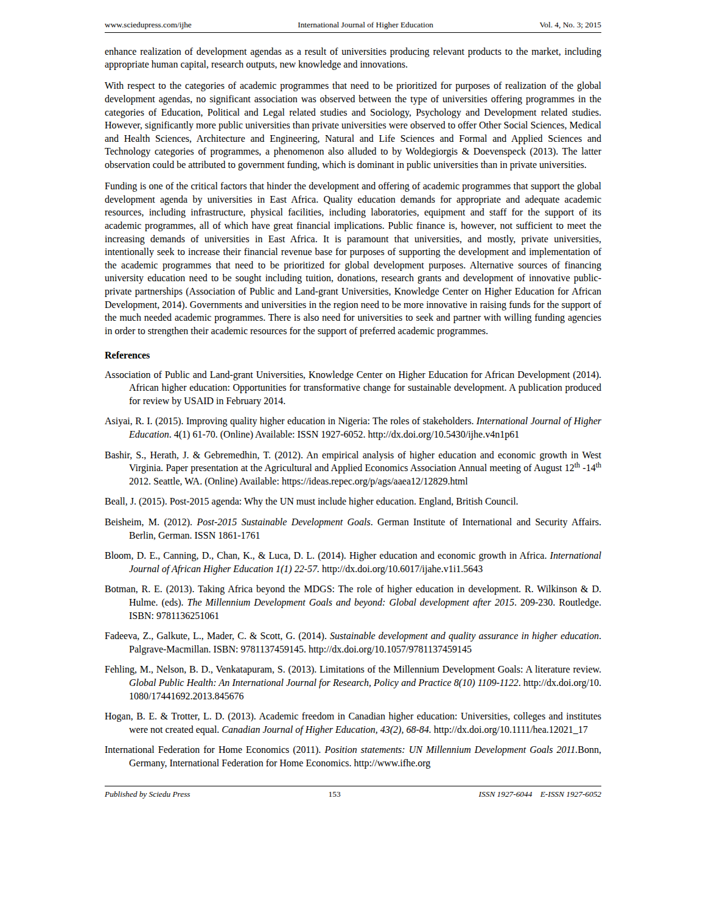www.sciedupress.com/ijhe International Journal of Higher Education Vol. 4, No. 3; 2015
enhance realization of development agendas as a result of universities producing relevant products to the market, including appropriate human capital, research outputs, new knowledge and innovations.
With respect to the categories of academic programmes that need to be prioritized for purposes of realization of the global development agendas, no significant association was observed between the type of universities offering programmes in the categories of Education, Political and Legal related studies and Sociology, Psychology and Development related studies. However, significantly more public universities than private universities were observed to offer Other Social Sciences, Medical and Health Sciences, Architecture and Engineering, Natural and Life Sciences and Formal and Applied Sciences and Technology categories of programmes, a phenomenon also alluded to by Woldegiorgis & Doevenspeck (2013). The latter observation could be attributed to government funding, which is dominant in public universities than in private universities.
Funding is one of the critical factors that hinder the development and offering of academic programmes that support the global development agenda by universities in East Africa. Quality education demands for appropriate and adequate academic resources, including infrastructure, physical facilities, including laboratories, equipment and staff for the support of its academic programmes, all of which have great financial implications. Public finance is, however, not sufficient to meet the increasing demands of universities in East Africa. It is paramount that universities, and mostly, private universities, intentionally seek to increase their financial revenue base for purposes of supporting the development and implementation of the academic programmes that need to be prioritized for global development purposes. Alternative sources of financing university education need to be sought including tuition, donations, research grants and development of innovative public-private partnerships (Association of Public and Land-grant Universities, Knowledge Center on Higher Education for African Development, 2014). Governments and universities in the region need to be more innovative in raising funds for the support of the much needed academic programmes. There is also need for universities to seek and partner with willing funding agencies in order to strengthen their academic resources for the support of preferred academic programmes.
References
Association of Public and Land-grant Universities, Knowledge Center on Higher Education for African Development (2014). African higher education: Opportunities for transformative change for sustainable development. A publication produced for review by USAID in February 2014.
Asiyai, R. I. (2015). Improving quality higher education in Nigeria: The roles of stakeholders. International Journal of Higher Education. 4(1) 61-70. (Online) Available: ISSN 1927-6052. http://dx.doi.org/10.5430/ijhe.v4n1p61
Bashir, S., Herath, J. & Gebremedhin, T. (2012). An empirical analysis of higher education and economic growth in West Virginia. Paper presentation at the Agricultural and Applied Economics Association Annual meeting of August 12th -14th 2012. Seattle, WA. (Online) Available: https://ideas.repec.org/p/ags/aaea12/12829.html
Beall, J. (2015). Post-2015 agenda: Why the UN must include higher education. England, British Council.
Beisheim, M. (2012). Post-2015 Sustainable Development Goals. German Institute of International and Security Affairs. Berlin, German. ISSN 1861-1761
Bloom, D. E., Canning, D., Chan, K., & Luca, D. L. (2014). Higher education and economic growth in Africa. International Journal of African Higher Education 1(1) 22-57. http://dx.doi.org/10.6017/ijahe.v1i1.5643
Botman, R. E. (2013). Taking Africa beyond the MDGS: The role of higher education in development. R. Wilkinson & D. Hulme. (eds). The Millennium Development Goals and beyond: Global development after 2015. 209-230. Routledge. ISBN: 9781136251061
Fadeeva, Z., Galkute, L., Mader, C. & Scott, G. (2014). Sustainable development and quality assurance in higher education. Palgrave-Macmillan. ISBN: 9781137459145. http://dx.doi.org/10.1057/9781137459145
Fehling, M., Nelson, B. D., Venkatapuram, S. (2013). Limitations of the Millennium Development Goals: A literature review. Global Public Health: An International Journal for Research, Policy and Practice 8(10) 1109-1122. http://dx.doi.org/10.1080/17441692.2013.845676
Hogan, B. E. & Trotter, L. D. (2013). Academic freedom in Canadian higher education: Universities, colleges and institutes were not created equal. Canadian Journal of Higher Education, 43(2), 68-84. http://dx.doi.org/10.1111/hea.12021_17
International Federation for Home Economics (2011). Position statements: UN Millennium Development Goals 2011.Bonn, Germany, International Federation for Home Economics. http://www.ifhe.org
Published by Sciedu Press 153 ISSN 1927-6044 E-ISSN 1927-6052